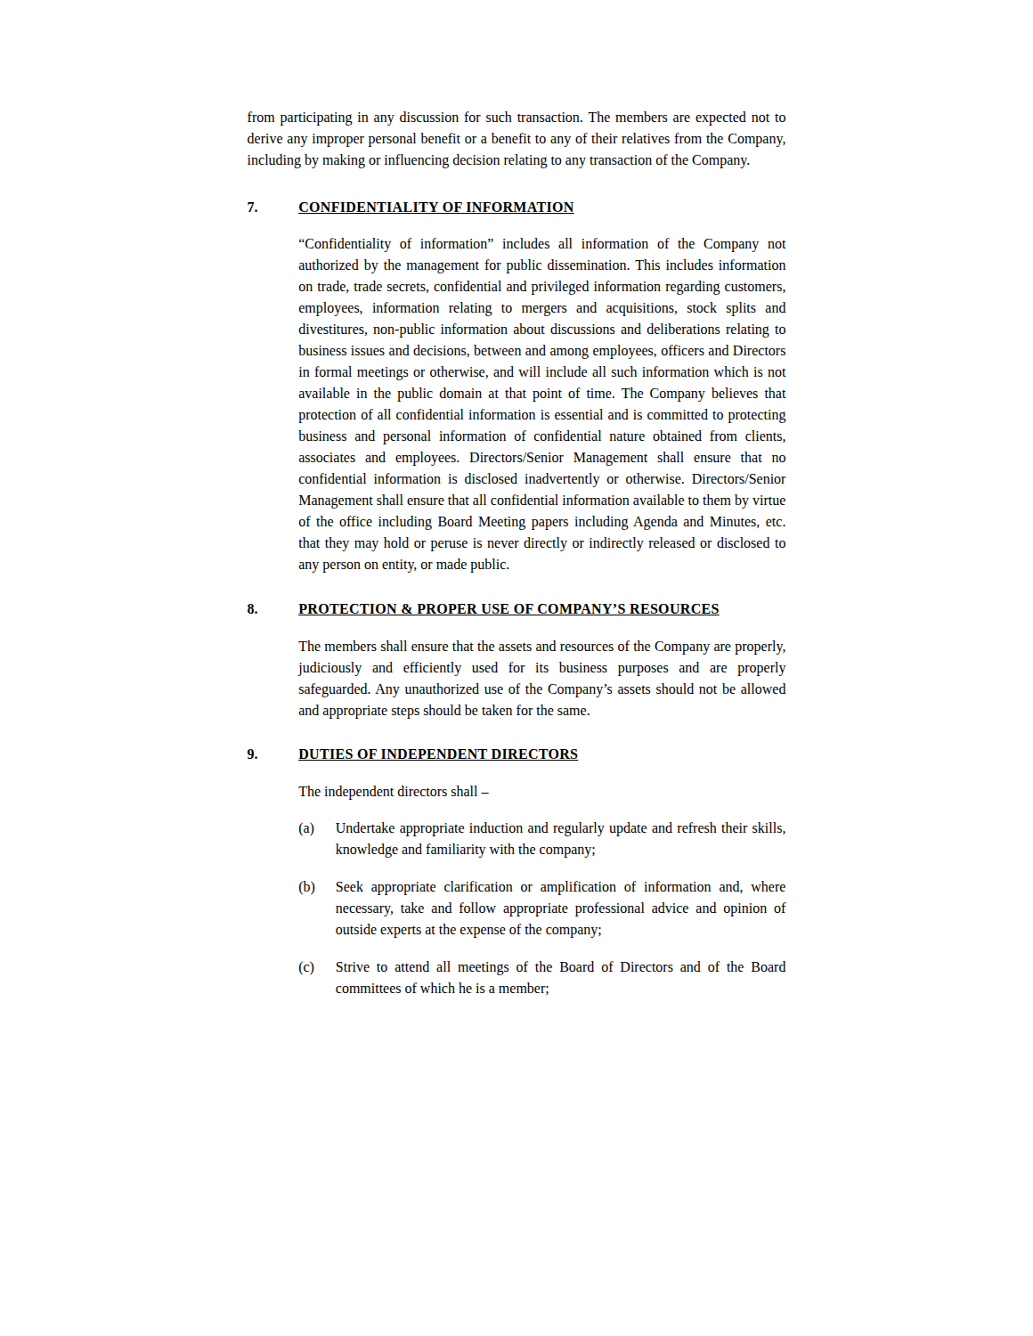from participating in any discussion for such transaction. The members are expected not to derive any improper personal benefit or a benefit to any of their relatives from the Company, including by making or influencing decision relating to any transaction of the Company.
7.
CONFIDENTIALITY OF INFORMATION
“Confidentiality of information” includes all information of the Company not authorized by the management for public dissemination. This includes information on trade, trade secrets, confidential and privileged information regarding customers, employees, information relating to mergers and acquisitions, stock splits and divestitures, non-public information about discussions and deliberations relating to business issues and decisions, between and among employees, officers and Directors in formal meetings or otherwise, and will include all such information which is not available in the public domain at that point of time. The Company believes that protection of all confidential information is essential and is committed to protecting business and personal information of confidential nature obtained from clients, associates and employees. Directors/Senior Management shall ensure that no confidential information is disclosed inadvertently or otherwise. Directors/Senior Management shall ensure that all confidential information available to them by virtue of the office including Board Meeting papers including Agenda and Minutes, etc. that they may hold or peruse is never directly or indirectly released or disclosed to any person on entity, or made public.
8.
PROTECTION & PROPER USE OF COMPANY’S RESOURCES
The members shall ensure that the assets and resources of the Company are properly, judiciously and efficiently used for its business purposes and are properly safeguarded. Any unauthorized use of the Company’s assets should not be allowed and appropriate steps should be taken for the same.
9.
DUTIES OF INDEPENDENT DIRECTORS
The independent directors shall –
(a) Undertake appropriate induction and regularly update and refresh their skills, knowledge and familiarity with the company;
(b) Seek appropriate clarification or amplification of information and, where necessary, take and follow appropriate professional advice and opinion of outside experts at the expense of the company;
(c) Strive to attend all meetings of the Board of Directors and of the Board committees of which he is a member;